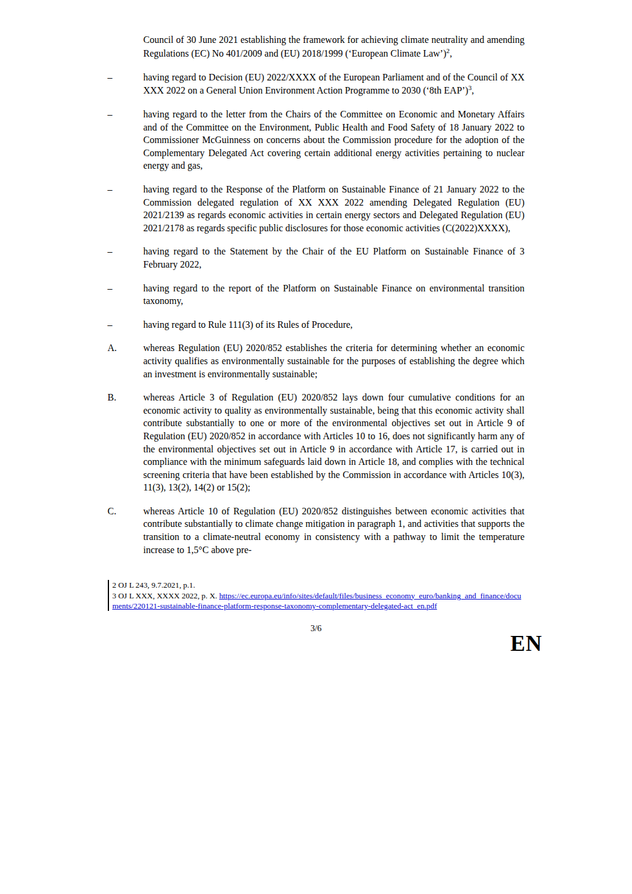Council of 30 June 2021 establishing the framework for achieving climate neutrality and amending Regulations (EC) No 401/2009 and (EU) 2018/1999 (‘European Climate Law’)2,
–
having regard to Decision (EU) 2022/XXXX of the European Parliament and of the Council of XX XXX 2022 on a General Union Environment Action Programme to 2030 (‘8th EAP’)3,
–
having regard to the letter from the Chairs of the Committee on Economic and Monetary Affairs and of the Committee on the Environment, Public Health and Food Safety of 18 January 2022 to Commissioner McGuinness on concerns about the Commission procedure for the adoption of the Complementary Delegated Act covering certain additional energy activities pertaining to nuclear energy and gas,
–
having regard to the Response of the Platform on Sustainable Finance of 21 January 2022 to the Commission delegated regulation of XX XXX 2022 amending Delegated Regulation (EU) 2021/2139 as regards economic activities in certain energy sectors and Delegated Regulation (EU) 2021/2178 as regards specific public disclosures for those economic activities (C(2022)XXXX),
–
having regard to the Statement by the Chair of the EU Platform on Sustainable Finance of 3 February 2022,
–
having regard to the report of the Platform on Sustainable Finance on environmental transition taxonomy,
–
having regard to Rule 111(3) of its Rules of Procedure,
A.
whereas Regulation (EU) 2020/852 establishes the criteria for determining whether an economic activity qualifies as environmentally sustainable for the purposes of establishing the degree which an investment is environmentally sustainable;
B.
whereas Article 3 of Regulation (EU) 2020/852 lays down four cumulative conditions for an economic activity to quality as environmentally sustainable, being that this economic activity shall contribute substantially to one or more of the environmental objectives set out in Article 9 of Regulation (EU) 2020/852 in accordance with Articles 10 to 16, does not significantly harm any of the environmental objectives set out in Article 9 in accordance with Article 17, is carried out in compliance with the minimum safeguards laid down in Article 18, and complies with the technical screening criteria that have been established by the Commission in accordance with Articles 10(3), 11(3), 13(2), 14(2) or 15(2);
C.
whereas Article 10 of Regulation (EU) 2020/852 distinguishes between economic activities that contribute substantially to climate change mitigation in paragraph 1, and activities that supports the transition to a climate-neutral economy in consistency with a pathway to limit the temperature increase to 1,5°C above pre-
2 OJ L 243, 9.7.2021, p.1.
3 OJ L XXX, XXXX 2022, p. X. https://ec.europa.eu/info/sites/default/files/business_economy_euro/banking_and_finance/documents/220121-sustainable-finance-platform-response-taxonomy-complementary-delegated-act_en.pdf
3/6
EN